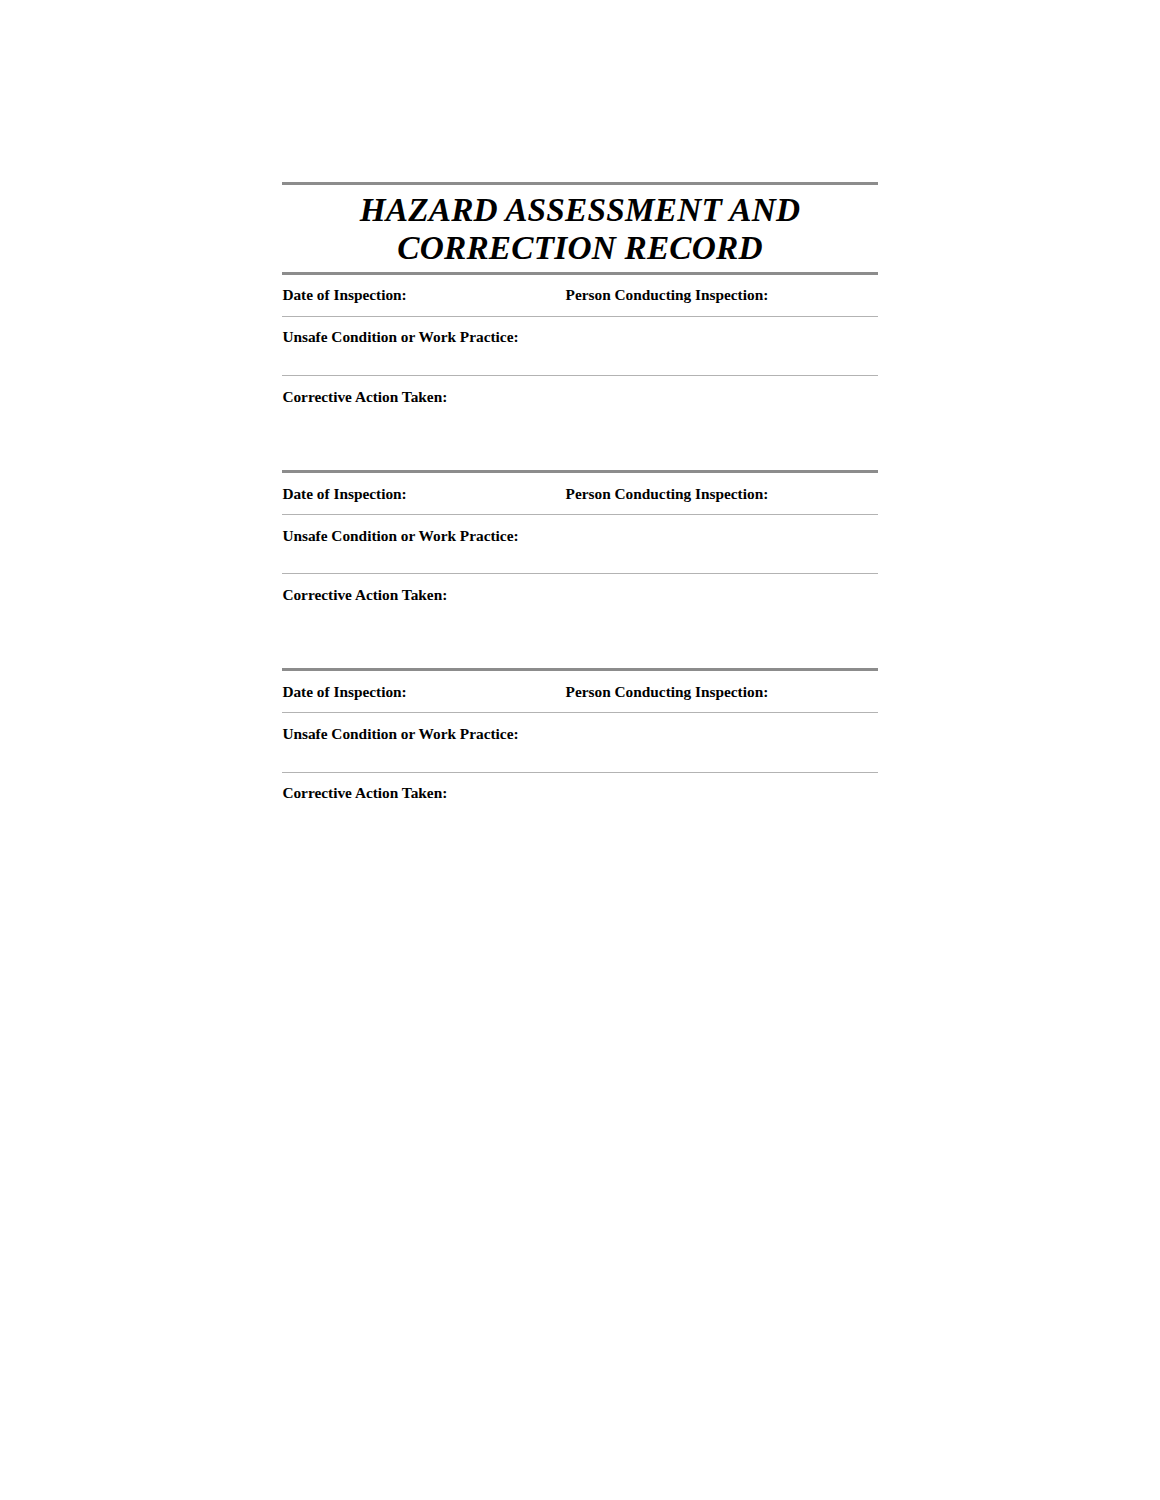HAZARD ASSESSMENT AND CORRECTION RECORD
Date of Inspection:
Person Conducting Inspection:
Unsafe Condition or Work Practice:
Corrective Action Taken:
Date of Inspection:
Person Conducting Inspection:
Unsafe Condition or Work Practice:
Corrective Action Taken:
Date of Inspection:
Person Conducting Inspection:
Unsafe Condition or Work Practice:
Corrective Action Taken: